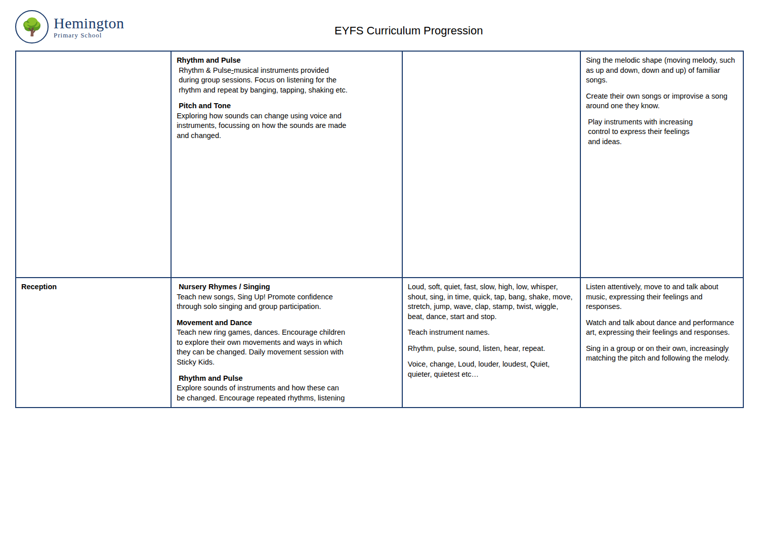🌳
Hemington
Primary School
EYFS Curriculum Progression
| | Rhythm and Pulse Rhythm & Pulse - musical instruments provided during group sessions. Focus on listening for the rhythm and repeat by banging, tapping, shaking etc. Pitch and Tone Exploring how sounds can change using voice and instruments, focussing on how the sounds are made and changed. | | Sing the melodic shape (moving melody, such as up and down, down and up) of familiar songs. Create their own songs or improvise a song around one they know. Play instruments with increasing control to express their feelings and ideas. |
| Reception | Nursery Rhymes / Singing Teach new songs, Sing Up! Promote confidence through solo singing and group participation. Movement and Dance Teach new ring games, dances. Encourage children to explore their own movements and ways in which they can be changed. Daily movement session with Sticky Kids. Rhythm and Pulse Explore sounds of instruments and how these can be changed. Encourage repeated rhythms, listening | Loud, soft, quiet, fast, slow, high, low, whisper, shout, sing, in time, quick, tap, bang, shake, move, stretch, jump, wave, clap, stamp, twist, wiggle, beat, dance, start and stop. Teach instrument names. Rhythm, pulse, sound, listen, hear, repeat. Voice, change, Loud, louder, loudest, Quiet, quieter, quietest etc… | Listen attentively, move to and talk about music, expressing their feelings and responses. Watch and talk about dance and performance art, expressing their feelings and responses. Sing in a group or on their own, increasingly matching the pitch and following the melody. |